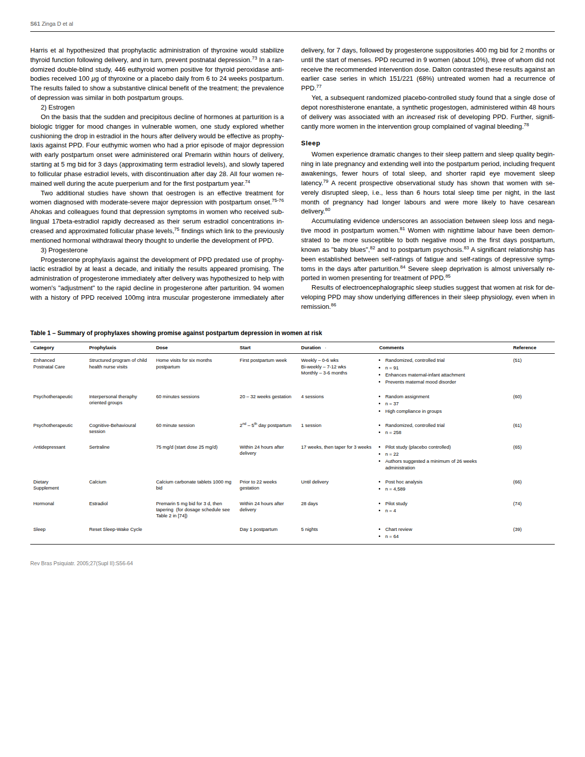S61 Zinga D et al
Harris et al hypothesized that prophylactic administration of thyroxine would stabilize thyroid function following delivery, and in turn, prevent postnatal depression.73 In a randomized double-blind study, 446 euthyroid women positive for thyroid peroxidase antibodies received 100 µg of thyroxine or a placebo daily from 6 to 24 weeks postpartum. The results failed to show a substantive clinical benefit of the treatment; the prevalence of depression was similar in both postpartum groups.
2) Estrogen
On the basis that the sudden and precipitous decline of hormones at parturition is a biologic trigger for mood changes in vulnerable women, one study explored whether cushioning the drop in estradiol in the hours after delivery would be effective as prophylaxis against PPD. Four euthymic women who had a prior episode of major depression with early postpartum onset were administered oral Premarin within hours of delivery, starting at 5 mg bid for 3 days (approximating term estradiol levels), and slowly tapered to follicular phase estradiol levels, with discontinuation after day 28. All four women remained well during the acute puerperium and for the first postpartum year.74
Two additional studies have shown that oestrogen is an effective treatment for women diagnosed with moderate-severe major depression with postpartum onset.75-76 Ahokas and colleagues found that depression symptoms in women who received sublingual 17beta-estradiol rapidly decreased as their serum estradiol concentrations increased and approximated follicular phase levels,75 findings which link to the previously mentioned hormonal withdrawal theory thought to underlie the development of PPD.
3) Progesterone
Progesterone prophylaxis against the development of PPD predated use of prophylactic estradiol by at least a decade, and initially the results appeared promising. The administration of progesterone immediately after delivery was hypothesized to help with women's "adjustment" to the rapid decline in progesterone after parturition. 94 women with a history of PPD received 100mg intra muscular progesterone immediately after delivery, for 7 days, followed by progesterone suppositories 400 mg bid for 2 months or until the start of menses. PPD recurred in 9 women (about 10%), three of whom did not receive the recommended intervention dose. Dalton contrasted these results against an earlier case series in which 151/221 (68%) untreated women had a recurrence of PPD.77
Yet, a subsequent randomized placebo-controlled study found that a single dose of depot noresthisterone enantate, a synthetic progestogen, administered within 48 hours of delivery was associated with an increased risk of developing PPD. Further, significantly more women in the intervention group complained of vaginal bleeding.78
Sleep
Women experience dramatic changes to their sleep pattern and sleep quality beginning in late pregnancy and extending well into the postpartum period, including frequent awakenings, fewer hours of total sleep, and shorter rapid eye movement sleep latency.79 A recent prospective observational study has shown that women with severely disrupted sleep, i.e., less than 6 hours total sleep time per night, in the last month of pregnancy had longer labours and were more likely to have cesarean delivery.80
Accumulating evidence underscores an association between sleep loss and negative mood in postpartum women.81 Women with nighttime labour have been demonstrated to be more susceptible to both negative mood in the first days postpartum, known as "baby blues",82 and to postpartum psychosis.83 A significant relationship has been established between self-ratings of fatigue and self-ratings of depressive symptoms in the days after parturition.84 Severe sleep deprivation is almost universally reported in women presenting for treatment of PPD.85
Results of electroencephalographic sleep studies suggest that women at risk for developing PPD may show underlying differences in their sleep physiology, even when in remission.86
Table 1 – Summary of prophylaxes showing promise against postpartum depression in women at risk
| Category | Prophylaxis | Dose | Start | Duration · | Comments | Reference |
| --- | --- | --- | --- | --- | --- | --- |
| Enhanced Postnatal Care | Structured program of child health nurse visits | Home visits for six months postpartum | First postpartum week | Weekly – 0-6 wks Bi-weekly – 7-12 wks Monthly – 3-6 months | Randomized, controlled trial n = 91 Enhances maternal-infant attachment Prevents maternal mood disorder | (51) |
| Psychotherapeutic | Interpersonal theraphy oriented groups | 60 minutes sessions | 20 – 32 weeks gestation | 4 sessions | Random assignment n = 37 High compliance in groups | (60) |
| Psychotherapeutic | Cognitive-Behavioural session | 60 minute session | 2 nd – 5 th day postpartum | 1 session | Randomized, controlled trial n = 258 | (61) |
| Antidepressant | Sertraline | 75 mg/d (start dose 25 mg/d) | Within 24 hours after delivery | 17 weeks, then taper for 3 weeks | Pilot study (placebo controlled) n = 22 Authors suggested a minimum of 26 weeks administration | (65) |
| Dietary Supplement | Calcium | Calcium carbonate tablets 1000 mg bid | Prior to 22 weeks gestation | Until delivery | Post hoc analysis n = 4,589 | (66) |
| Hormonal | Estradiol | Premarin 5 mg bid for 3 d, then tapering (for dosage schedule see Table 2 in [74]) | Within 24 hours after delivery | 28 days | Pilot study n = 4 | (74) |
| Sleep | Reset Sleep-Wake Cycle | | Day 1 postpartum | 5 nights | Chart review n = 64 | (39) |
Rev Bras Psiquiatr. 2005;27(Supl II):S56-64